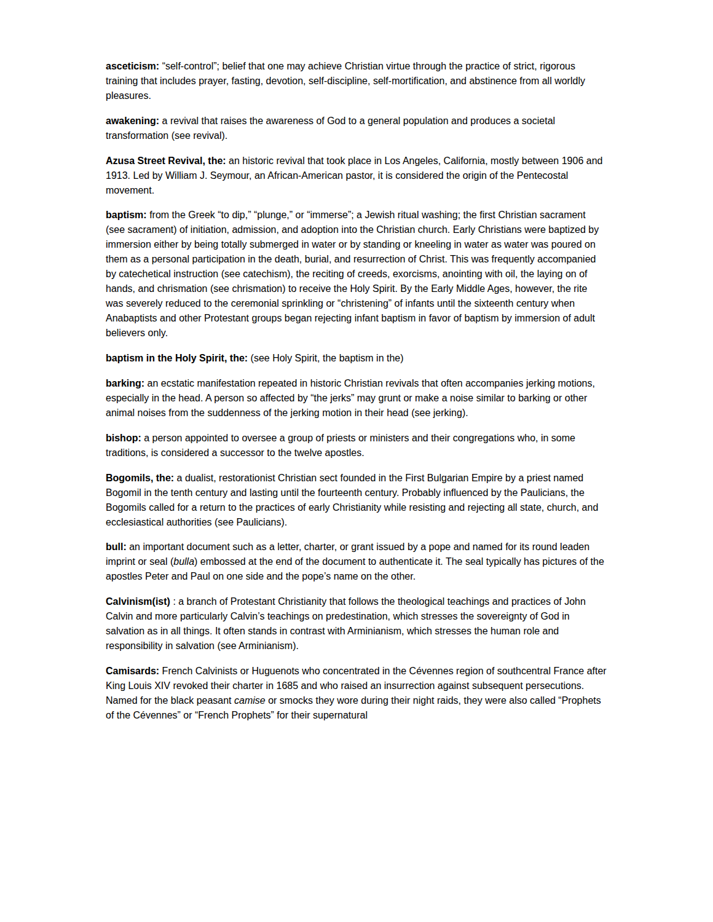asceticism:
“self-control”; belief that one may achieve Christian virtue through the practice of strict, rigorous training that includes prayer, fasting, devotion, self-discipline, self-mortification, and abstinence from all worldly pleasures.
awakening:
a revival that raises the awareness of God to a general population and produces a societal transformation (see revival).
Azusa Street Revival, the:
an historic revival that took place in Los Angeles, California, mostly between 1906 and 1913. Led by William J. Seymour, an African-American pastor, it is considered the origin of the Pentecostal movement.
baptism:
from the Greek “to dip,” “plunge,” or “immerse”; a Jewish ritual washing; the first Christian sacrament (see sacrament) of initiation, admission, and adoption into the Christian church. Early Christians were baptized by immersion either by being totally submerged in water or by standing or kneeling in water as water was poured on them as a personal participation in the death, burial, and resurrection of Christ. This was frequently accompanied by catechetical instruction (see catechism), the reciting of creeds, exorcisms, anointing with oil, the laying on of hands, and chrismation (see chrismation) to receive the Holy Spirit. By the Early Middle Ages, however, the rite was severely reduced to the ceremonial sprinkling or “christening” of infants until the sixteenth century when Anabaptists and other Protestant groups began rejecting infant baptism in favor of baptism by immersion of adult believers only.
baptism in the Holy Spirit, the:
(see Holy Spirit, the baptism in the)
barking:
an ecstatic manifestation repeated in historic Christian revivals that often accompanies jerking motions, especially in the head. A person so affected by “the jerks” may grunt or make a noise similar to barking or other animal noises from the suddenness of the jerking motion in their head (see jerking).
bishop:
a person appointed to oversee a group of priests or ministers and their congregations who, in some traditions, is considered a successor to the twelve apostles.
Bogomils, the:
a dualist, restorationist Christian sect founded in the First Bulgarian Empire by a priest named Bogomil in the tenth century and lasting until the fourteenth century. Probably influenced by the Paulicians, the Bogomils called for a return to the practices of early Christianity while resisting and rejecting all state, church, and ecclesiastical authorities (see Paulicians).
bull:
an important document such as a letter, charter, or grant issued by a pope and named for its round leaden imprint or seal (bulla) embossed at the end of the document to authenticate it. The seal typically has pictures of the apostles Peter and Paul on one side and the pope’s name on the other.
Calvinism(ist)
: a branch of Protestant Christianity that follows the theological teachings and practices of John Calvin and more particularly Calvin’s teachings on predestination, which stresses the sovereignty of God in salvation as in all things. It often stands in contrast with Arminianism, which stresses the human role and responsibility in salvation (see Arminianism).
Camisards:
French Calvinists or Huguenots who concentrated in the Cévennes region of southcentral France after King Louis XIV revoked their charter in 1685 and who raised an insurrection against subsequent persecutions. Named for the black peasant camise or smocks they wore during their night raids, they were also called “Prophets of the Cévennes” or “French Prophets” for their supernatural